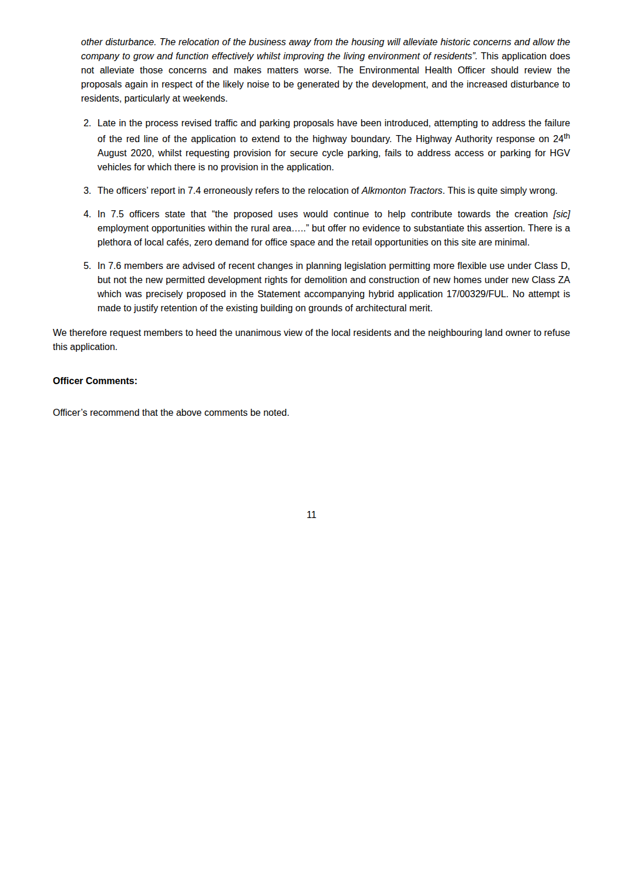other disturbance. The relocation of the business away from the housing will alleviate historic concerns and allow the company to grow and function effectively whilst improving the living environment of residents”. This application does not alleviate those concerns and makes matters worse. The Environmental Health Officer should review the proposals again in respect of the likely noise to be generated by the development, and the increased disturbance to residents, particularly at weekends.
Late in the process revised traffic and parking proposals have been introduced, attempting to address the failure of the red line of the application to extend to the highway boundary. The Highway Authority response on 24th August 2020, whilst requesting provision for secure cycle parking, fails to address access or parking for HGV vehicles for which there is no provision in the application.
The officers’ report in 7.4 erroneously refers to the relocation of Alkmonton Tractors. This is quite simply wrong.
In 7.5 officers state that “the proposed uses would continue to help contribute towards the creation [sic] employment opportunities within the rural area…..” but offer no evidence to substantiate this assertion. There is a plethora of local cafés, zero demand for office space and the retail opportunities on this site are minimal.
In 7.6 members are advised of recent changes in planning legislation permitting more flexible use under Class D, but not the new permitted development rights for demolition and construction of new homes under new Class ZA which was precisely proposed in the Statement accompanying hybrid application 17/00329/FUL. No attempt is made to justify retention of the existing building on grounds of architectural merit.
We therefore request members to heed the unanimous view of the local residents and the neighbouring land owner to refuse this application.
Officer Comments:
Officer’s recommend that the above comments be noted.
11